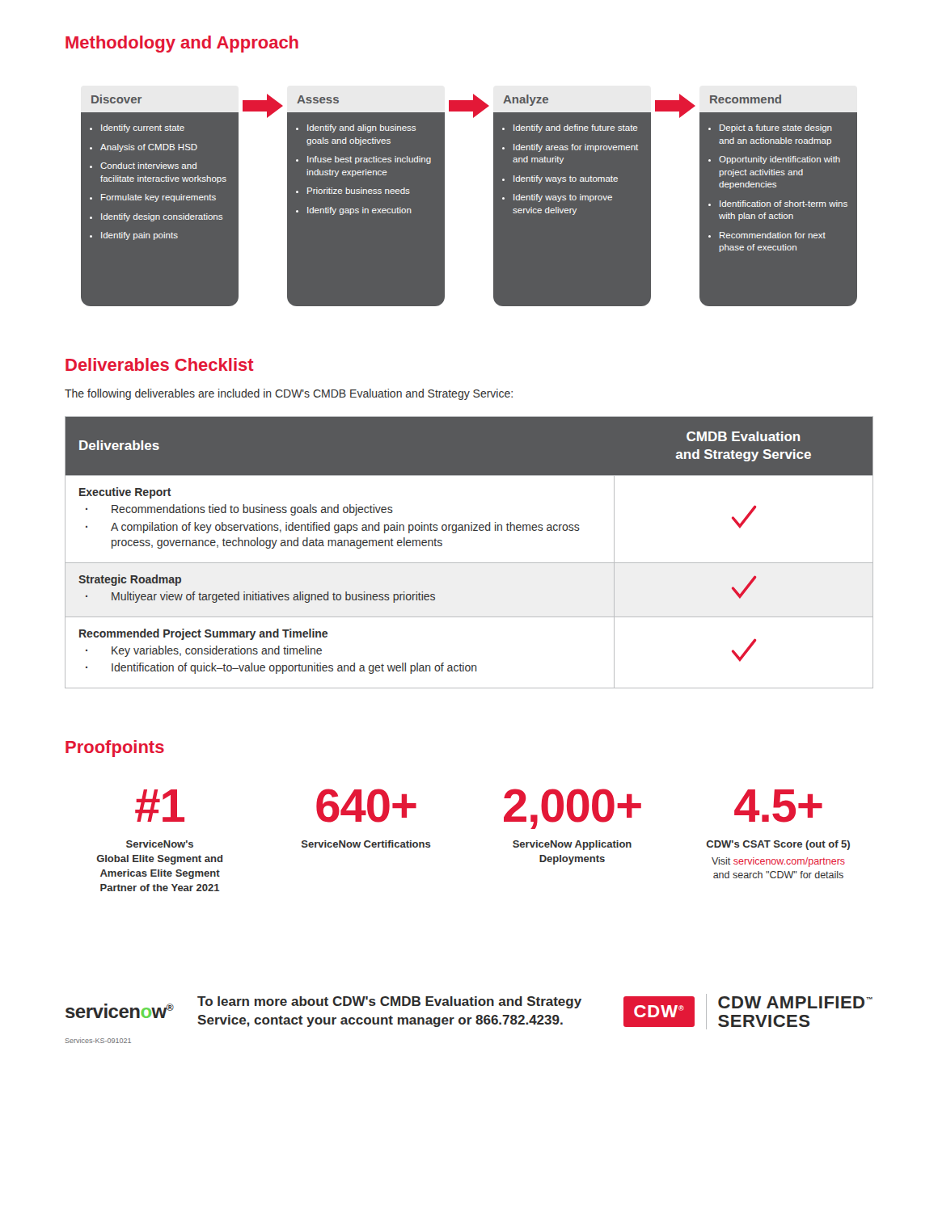Methodology and Approach
Discover
Identify current state
Analysis of CMDB HSD
Conduct interviews and facilitate interactive workshops
Formulate key requirements
Identify design considerations
Identify pain points
Assess
Identify and align business goals and objectives
Infuse best practices including industry experience
Prioritize business needs
Identify gaps in execution
Analyze
Identify and define future state
Identify areas for improvement and maturity
Identify ways to automate
Identify ways to improve service delivery
Recommend
Depict a future state design and an actionable roadmap
Opportunity identification with project activities and dependencies
Identification of short-term wins with plan of action
Recommendation for next phase of execution
Deliverables Checklist
The following deliverables are included in CDW's CMDB Evaluation and Strategy Service:
| Deliverables | CMDB Evaluation and Strategy Service |
| --- | --- |
| Executive Report Recommendations tied to business goals and objectives A compilation of key observations, identified gaps and pain points organized in themes across process, governance, technology and data management elements | |
| Strategic Roadmap Multiyear view of targeted initiatives aligned to business priorities | |
| Recommended Project Summary and Timeline Key variables, considerations and timeline Identification of quick–to–value opportunities and a get well plan of action | |
Proofpoints
#1
ServiceNow's
Global Elite Segment and
Americas Elite Segment
Partner of the Year 2021
640+
ServiceNow Certifications
2,000+
ServiceNow Application
Deployments
4.5+
CDW's CSAT Score (out of 5)
Visit servicenow.com/partners
and search "CDW" for details
servicenow®
To learn more about CDW's CMDB Evaluation and Strategy Service, contact your account manager or 866.782.4239.
CDW®
CDW AMPLIFIED™
SERVICES
Services-KS-091021